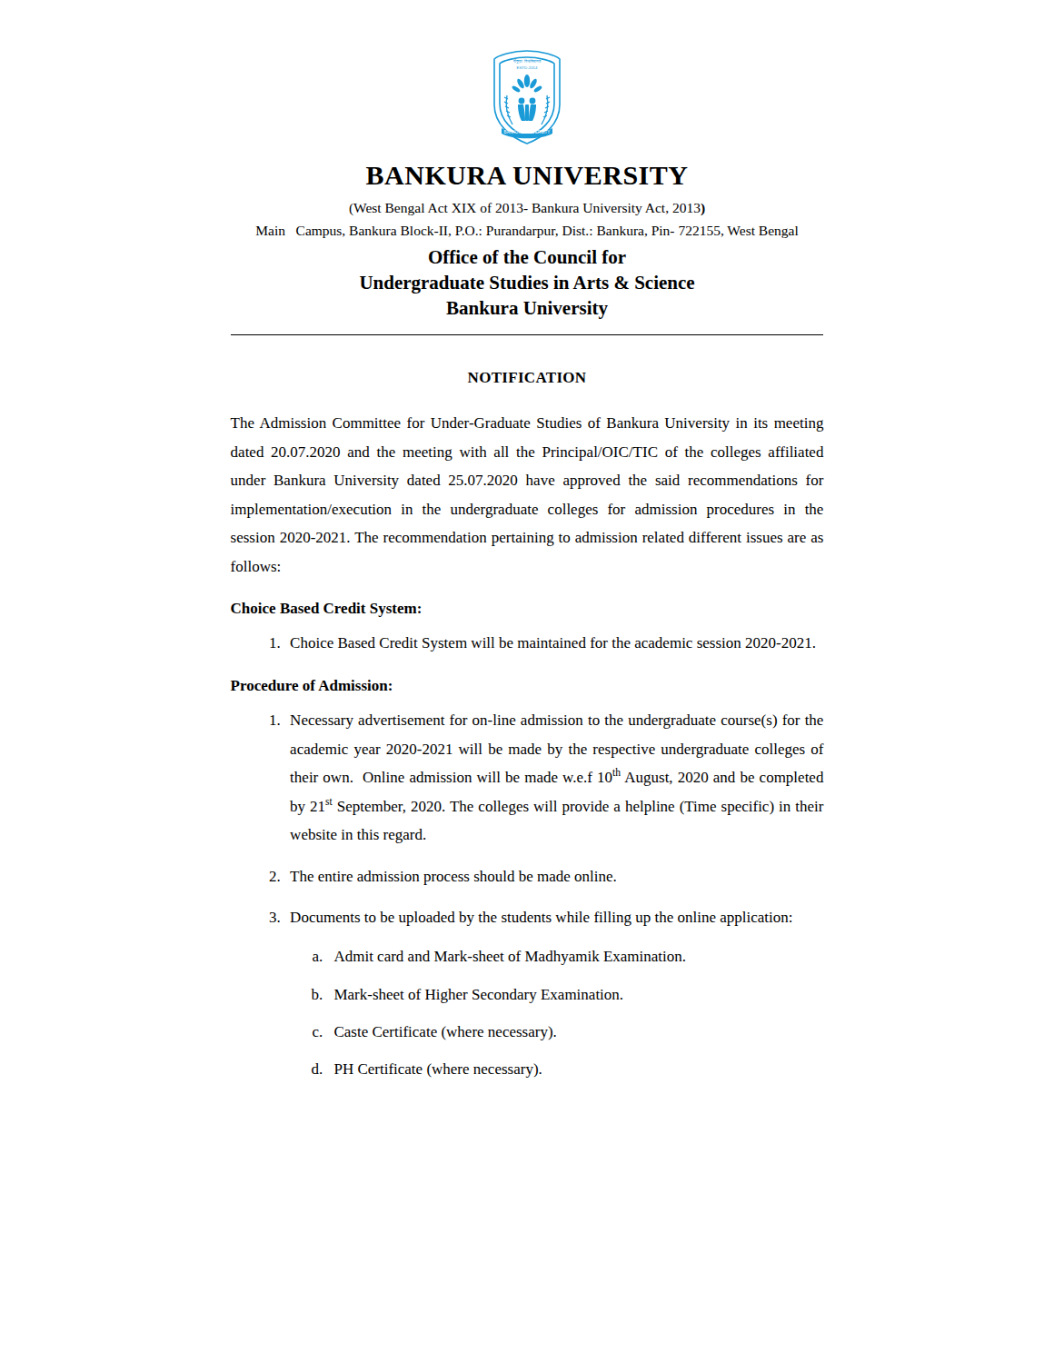বাঁকুড়া বিশ্ববিদ্যালয় ESTD-2014 BANKURA UNIVERSITY
BANKURA UNIVERSITY
(West Bengal Act XIX of 2013- Bankura University Act, 2013)
Main Campus, Bankura Block-II, P.O.: Purandarpur, Dist.: Bankura, Pin- 722155, West Bengal
Office of the Council for
Undergraduate Studies in Arts & Science
Bankura University
NOTIFICATION
The Admission Committee for Under-Graduate Studies of Bankura University in its meeting dated 20.07.2020 and the meeting with all the Principal/OIC/TIC of the colleges affiliated under Bankura University dated 25.07.2020 have approved the said recommendations for implementation/execution in the undergraduate colleges for admission procedures in the session 2020-2021. The recommendation pertaining to admission related different issues are as follows:
Choice Based Credit System:
Choice Based Credit System will be maintained for the academic session 2020-2021.
Procedure of Admission:
Necessary advertisement for on-line admission to the undergraduate course(s) for the academic year 2020-2021 will be made by the respective undergraduate colleges of their own. Online admission will be made w.e.f 10th August, 2020 and be completed by 21st September, 2020. The colleges will provide a helpline (Time specific) in their website in this regard.
The entire admission process should be made online.
Documents to be uploaded by the students while filling up the online application:
Admit card and Mark-sheet of Madhyamik Examination.
Mark-sheet of Higher Secondary Examination.
Caste Certificate (where necessary).
PH Certificate (where necessary).